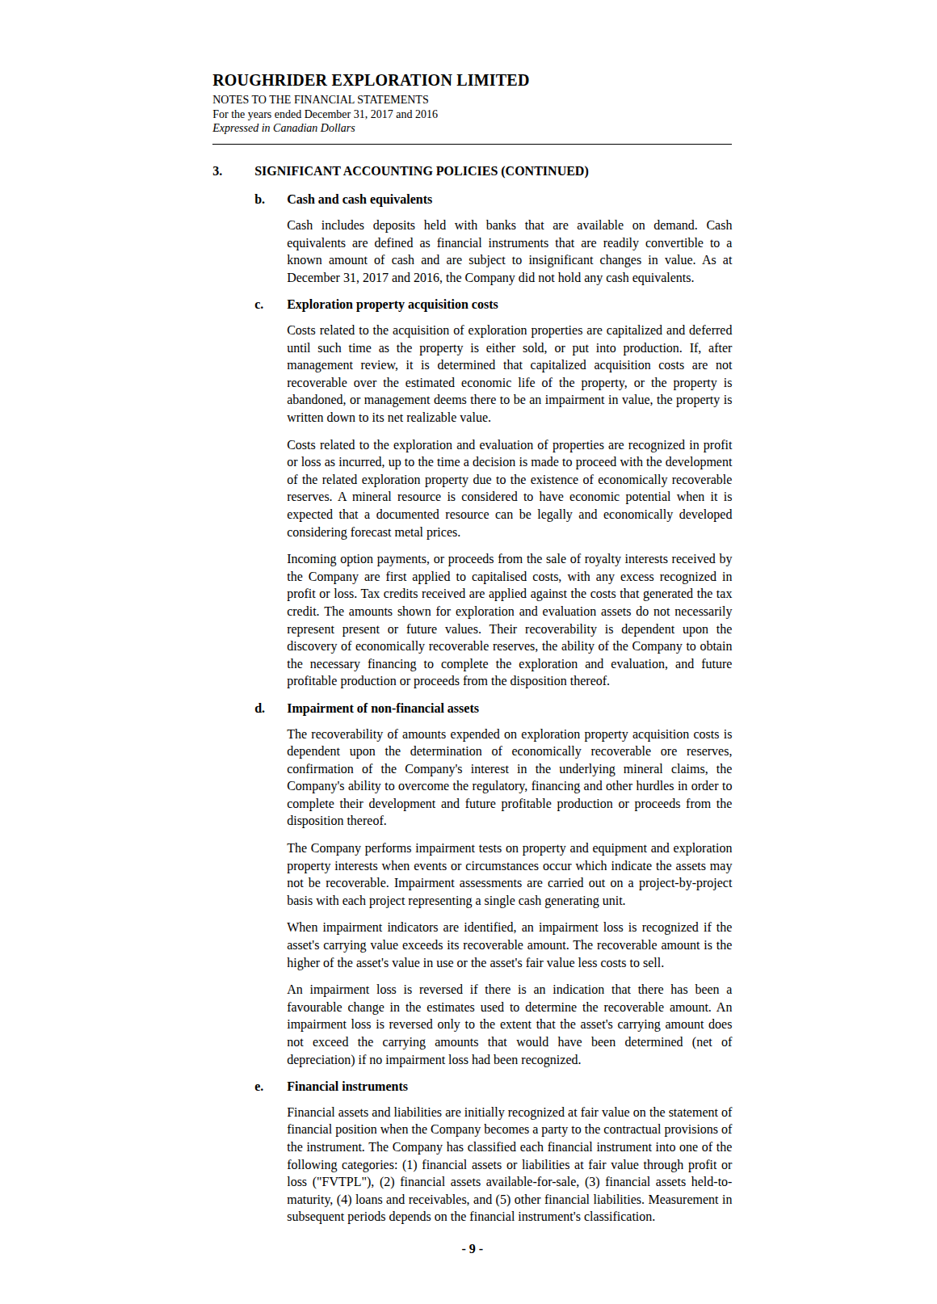ROUGHRIDER EXPLORATION LIMITED
NOTES TO THE FINANCIAL STATEMENTS
For the years ended December 31, 2017 and 2016
Expressed in Canadian Dollars
3. SIGNIFICANT ACCOUNTING POLICIES (CONTINUED)
b. Cash and cash equivalents
Cash includes deposits held with banks that are available on demand. Cash equivalents are defined as financial instruments that are readily convertible to a known amount of cash and are subject to insignificant changes in value. As at December 31, 2017 and 2016, the Company did not hold any cash equivalents.
c. Exploration property acquisition costs
Costs related to the acquisition of exploration properties are capitalized and deferred until such time as the property is either sold, or put into production. If, after management review, it is determined that capitalized acquisition costs are not recoverable over the estimated economic life of the property, or the property is abandoned, or management deems there to be an impairment in value, the property is written down to its net realizable value.
Costs related to the exploration and evaluation of properties are recognized in profit or loss as incurred, up to the time a decision is made to proceed with the development of the related exploration property due to the existence of economically recoverable reserves. A mineral resource is considered to have economic potential when it is expected that a documented resource can be legally and economically developed considering forecast metal prices.
Incoming option payments, or proceeds from the sale of royalty interests received by the Company are first applied to capitalised costs, with any excess recognized in profit or loss. Tax credits received are applied against the costs that generated the tax credit. The amounts shown for exploration and evaluation assets do not necessarily represent present or future values. Their recoverability is dependent upon the discovery of economically recoverable reserves, the ability of the Company to obtain the necessary financing to complete the exploration and evaluation, and future profitable production or proceeds from the disposition thereof.
d. Impairment of non-financial assets
The recoverability of amounts expended on exploration property acquisition costs is dependent upon the determination of economically recoverable ore reserves, confirmation of the Company's interest in the underlying mineral claims, the Company's ability to overcome the regulatory, financing and other hurdles in order to complete their development and future profitable production or proceeds from the disposition thereof.
The Company performs impairment tests on property and equipment and exploration property interests when events or circumstances occur which indicate the assets may not be recoverable. Impairment assessments are carried out on a project-by-project basis with each project representing a single cash generating unit.
When impairment indicators are identified, an impairment loss is recognized if the asset's carrying value exceeds its recoverable amount. The recoverable amount is the higher of the asset's value in use or the asset's fair value less costs to sell.
An impairment loss is reversed if there is an indication that there has been a favourable change in the estimates used to determine the recoverable amount. An impairment loss is reversed only to the extent that the asset's carrying amount does not exceed the carrying amounts that would have been determined (net of depreciation) if no impairment loss had been recognized.
e. Financial instruments
Financial assets and liabilities are initially recognized at fair value on the statement of financial position when the Company becomes a party to the contractual provisions of the instrument. The Company has classified each financial instrument into one of the following categories: (1) financial assets or liabilities at fair value through profit or loss ("FVTPL"), (2) financial assets available-for-sale, (3) financial assets held-to-maturity, (4) loans and receivables, and (5) other financial liabilities. Measurement in subsequent periods depends on the financial instrument's classification.
- 9 -